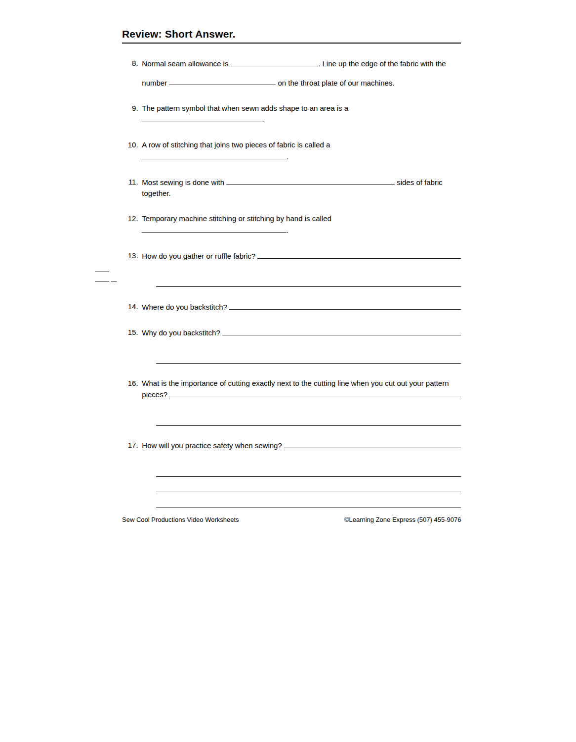Review: Short Answer.
8. Normal seam allowance is . Line up the edge of the fabric with the
number on the throat plate of our machines.
9. The pattern symbol that when sewn adds shape to an area is a .
10. A row of stitching that joins two pieces of fabric is called a .
11. Most sewing is done with sides of fabric together.
12. Temporary machine stitching or stitching by hand is called .
13.
How do you gather or ruffle fabric?
14.
Where do you backstitch?
15.
Why do you backstitch?
16. What is the importance of cutting exactly next to the cutting line when you cut out your pattern
pieces?
17.
How will you practice safety when sewing?
Sew Cool Productions Video Worksheets ©Learning Zone Express (507) 455-9076